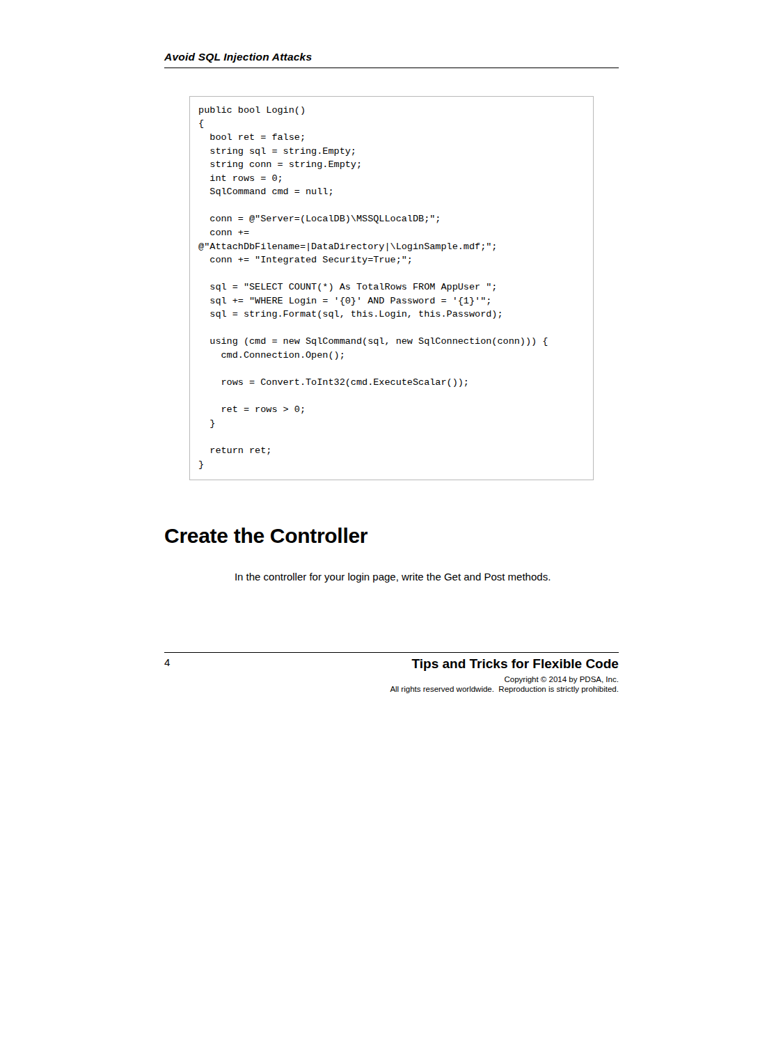Avoid SQL Injection Attacks
public bool Login()
{
  bool ret = false;
  string sql = string.Empty;
  string conn = string.Empty;
  int rows = 0;
  SqlCommand cmd = null;

  conn = @"Server=(LocalDB)\MSSQLLocalDB;";
  conn +=
@"AttachDbFilename=|DataDirectory|\LoginSample.mdf;";
  conn += "Integrated Security=True;";

  sql = "SELECT COUNT(*) As TotalRows FROM AppUser ";
  sql += "WHERE Login = '{0}' AND Password = '{1}'";
  sql = string.Format(sql, this.Login, this.Password);

  using (cmd = new SqlCommand(sql, new SqlConnection(conn))) {
    cmd.Connection.Open();

    rows = Convert.ToInt32(cmd.ExecuteScalar());

    ret = rows > 0;
  }

  return ret;
}
Create the Controller
In the controller for your login page, write the Get and Post methods.
4
Tips and Tricks for Flexible Code Copyright © 2014 by PDSA, Inc. All rights reserved worldwide. Reproduction is strictly prohibited.